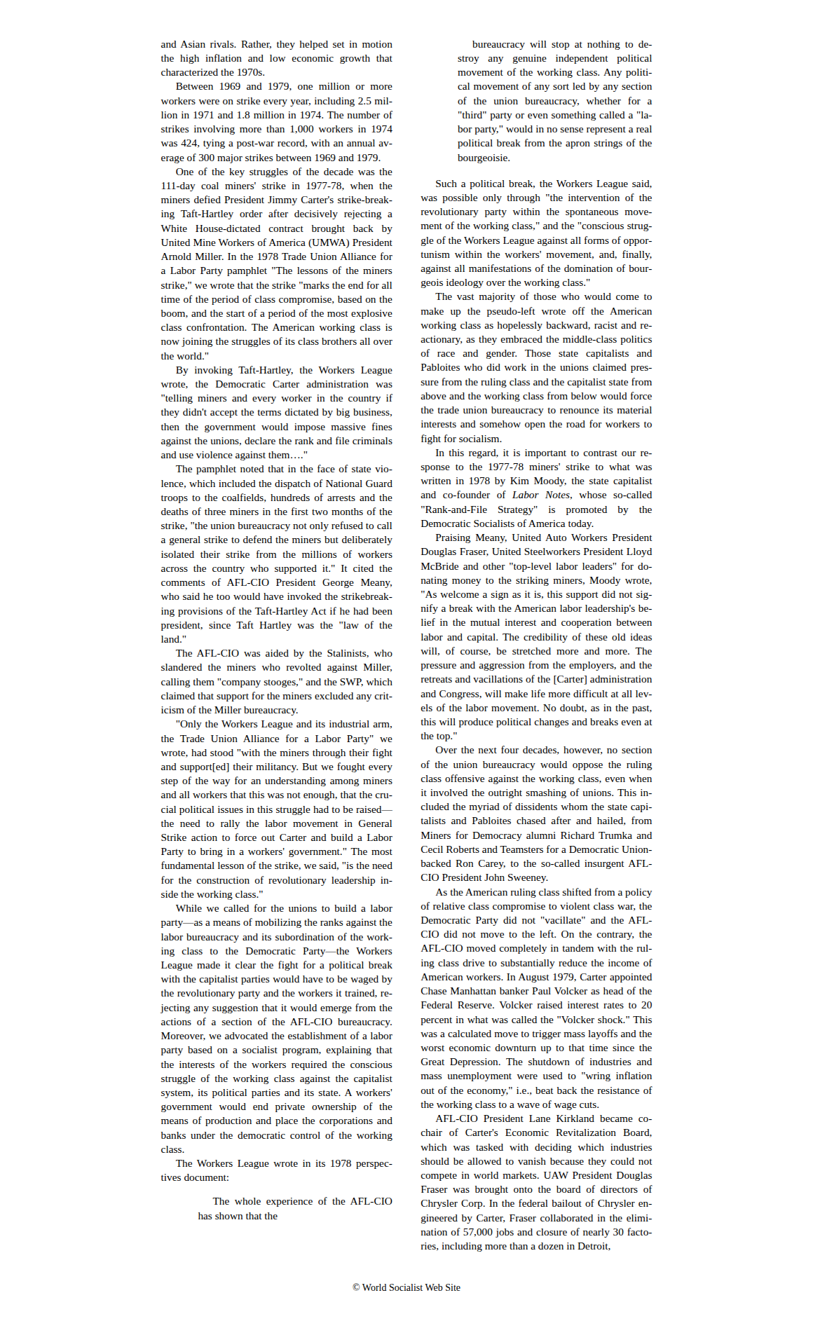and Asian rivals. Rather, they helped set in motion the high inflation and low economic growth that characterized the 1970s.
Between 1969 and 1979, one million or more workers were on strike every year, including 2.5 million in 1971 and 1.8 million in 1974. The number of strikes involving more than 1,000 workers in 1974 was 424, tying a post-war record, with an annual average of 300 major strikes between 1969 and 1979.
One of the key struggles of the decade was the 111-day coal miners' strike in 1977-78, when the miners defied President Jimmy Carter's strike-breaking Taft-Hartley order after decisively rejecting a White House-dictated contract brought back by United Mine Workers of America (UMWA) President Arnold Miller. In the 1978 Trade Union Alliance for a Labor Party pamphlet "The lessons of the miners strike," we wrote that the strike "marks the end for all time of the period of class compromise, based on the boom, and the start of a period of the most explosive class confrontation. The American working class is now joining the struggles of its class brothers all over the world."
By invoking Taft-Hartley, the Workers League wrote, the Democratic Carter administration was "telling miners and every worker in the country if they didn't accept the terms dictated by big business, then the government would impose massive fines against the unions, declare the rank and file criminals and use violence against them…."
The pamphlet noted that in the face of state violence, which included the dispatch of National Guard troops to the coalfields, hundreds of arrests and the deaths of three miners in the first two months of the strike, "the union bureaucracy not only refused to call a general strike to defend the miners but deliberately isolated their strike from the millions of workers across the country who supported it." It cited the comments of AFL-CIO President George Meany, who said he too would have invoked the strikebreaking provisions of the Taft-Hartley Act if he had been president, since Taft Hartley was the "law of the land."
The AFL-CIO was aided by the Stalinists, who slandered the miners who revolted against Miller, calling them "company stooges," and the SWP, which claimed that support for the miners excluded any criticism of the Miller bureaucracy.
"Only the Workers League and its industrial arm, the Trade Union Alliance for a Labor Party" we wrote, had stood "with the miners through their fight and support[ed] their militancy. But we fought every step of the way for an understanding among miners and all workers that this was not enough, that the crucial political issues in this struggle had to be raised—the need to rally the labor movement in General Strike action to force out Carter and build a Labor Party to bring in a workers' government." The most fundamental lesson of the strike, we said, "is the need for the construction of revolutionary leadership inside the working class."
While we called for the unions to build a labor party—as a means of mobilizing the ranks against the labor bureaucracy and its subordination of the working class to the Democratic Party—the Workers League made it clear the fight for a political break with the capitalist parties would have to be waged by the revolutionary party and the workers it trained, rejecting any suggestion that it would emerge from the actions of a section of the AFL-CIO bureaucracy. Moreover, we advocated the establishment of a labor party based on a socialist program, explaining that the interests of the workers required the conscious struggle of the working class against the capitalist system, its political parties and its state. A workers' government would end private ownership of the means of production and place the corporations and banks under the democratic control of the working class.
The Workers League wrote in its 1978 perspectives document:
The whole experience of the AFL-CIO has shown that the
bureaucracy will stop at nothing to destroy any genuine independent political movement of the working class. Any political movement of any sort led by any section of the union bureaucracy, whether for a "third" party or even something called a "labor party," would in no sense represent a real political break from the apron strings of the bourgeoisie.
Such a political break, the Workers League said, was possible only through "the intervention of the revolutionary party within the spontaneous movement of the working class," and the "conscious struggle of the Workers League against all forms of opportunism within the workers' movement, and, finally, against all manifestations of the domination of bourgeois ideology over the working class."
The vast majority of those who would come to make up the pseudo-left wrote off the American working class as hopelessly backward, racist and reactionary, as they embraced the middle-class politics of race and gender. Those state capitalists and Pabloites who did work in the unions claimed pressure from the ruling class and the capitalist state from above and the working class from below would force the trade union bureaucracy to renounce its material interests and somehow open the road for workers to fight for socialism.
In this regard, it is important to contrast our response to the 1977-78 miners' strike to what was written in 1978 by Kim Moody, the state capitalist and co-founder of Labor Notes, whose so-called "Rank-and-File Strategy" is promoted by the Democratic Socialists of America today.
Praising Meany, United Auto Workers President Douglas Fraser, United Steelworkers President Lloyd McBride and other "top-level labor leaders" for donating money to the striking miners, Moody wrote, "As welcome a sign as it is, this support did not signify a break with the American labor leadership's belief in the mutual interest and cooperation between labor and capital. The credibility of these old ideas will, of course, be stretched more and more. The pressure and aggression from the employers, and the retreats and vacillations of the [Carter] administration and Congress, will make life more difficult at all levels of the labor movement. No doubt, as in the past, this will produce political changes and breaks even at the top."
Over the next four decades, however, no section of the union bureaucracy would oppose the ruling class offensive against the working class, even when it involved the outright smashing of unions. This included the myriad of dissidents whom the state capitalists and Pabloites chased after and hailed, from Miners for Democracy alumni Richard Trumka and Cecil Roberts and Teamsters for a Democratic Union-backed Ron Carey, to the so-called insurgent AFL-CIO President John Sweeney.
As the American ruling class shifted from a policy of relative class compromise to violent class war, the Democratic Party did not "vacillate" and the AFL-CIO did not move to the left. On the contrary, the AFL-CIO moved completely in tandem with the ruling class drive to substantially reduce the income of American workers. In August 1979, Carter appointed Chase Manhattan banker Paul Volcker as head of the Federal Reserve. Volcker raised interest rates to 20 percent in what was called the "Volcker shock." This was a calculated move to trigger mass layoffs and the worst economic downturn up to that time since the Great Depression. The shutdown of industries and mass unemployment were used to "wring inflation out of the economy," i.e., beat back the resistance of the working class to a wave of wage cuts.
AFL-CIO President Lane Kirkland became co-chair of Carter's Economic Revitalization Board, which was tasked with deciding which industries should be allowed to vanish because they could not compete in world markets. UAW President Douglas Fraser was brought onto the board of directors of Chrysler Corp. In the federal bailout of Chrysler engineered by Carter, Fraser collaborated in the elimination of 57,000 jobs and closure of nearly 30 factories, including more than a dozen in Detroit,
© World Socialist Web Site